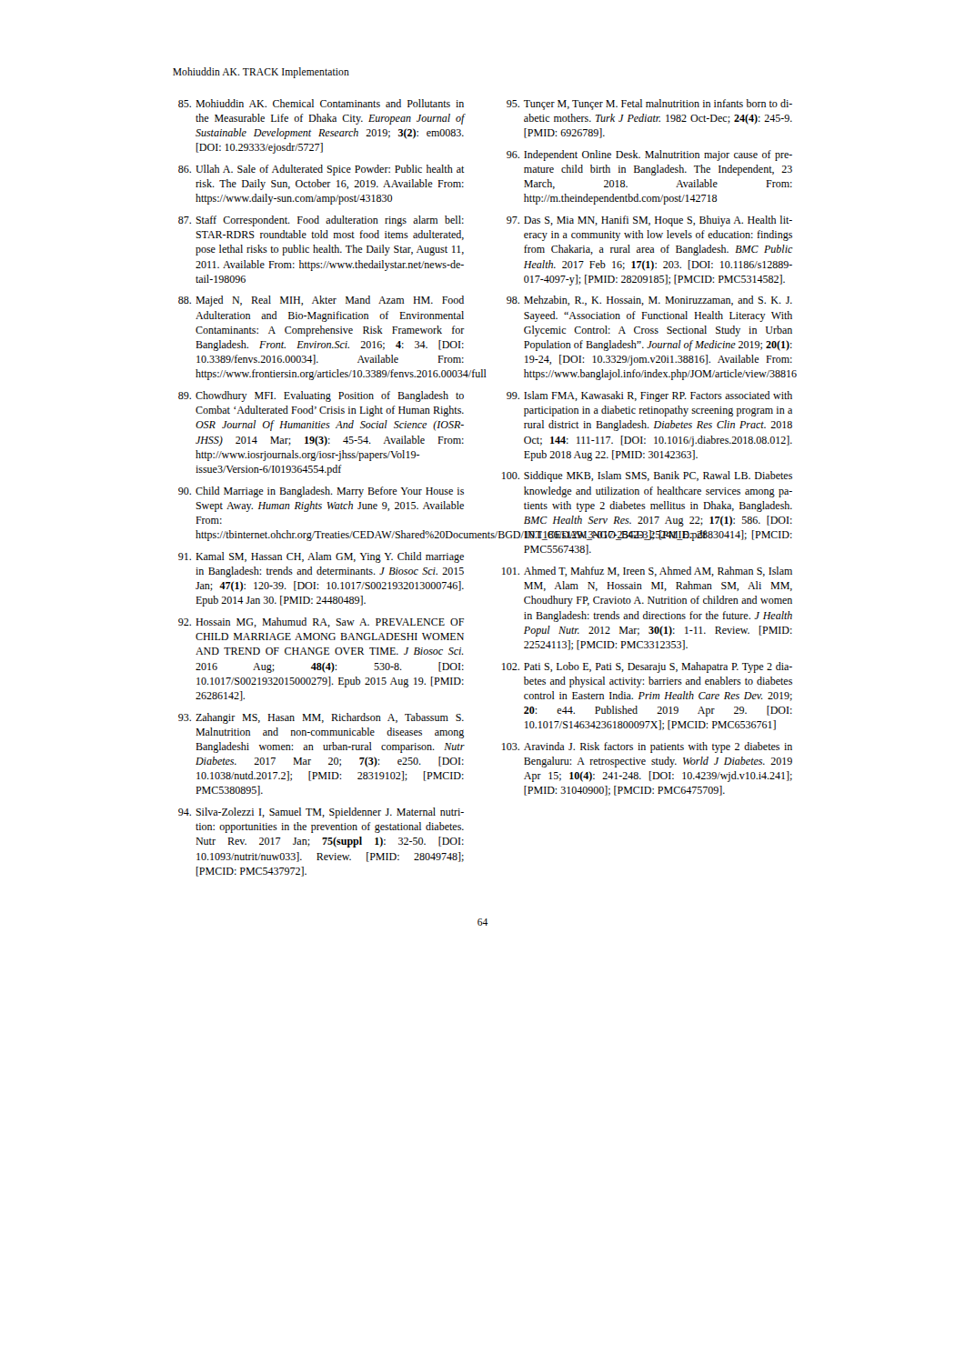Mohiuddin AK. TRACK Implementation
85. Mohiuddin AK. Chemical Contaminants and Pollutants in the Measurable Life of Dhaka City. European Journal of Sustainable Development Research 2019; 3(2): em0083. [DOI: 10.29333/ejosdr/5727]
86. Ullah A. Sale of Adulterated Spice Powder: Public health at risk. The Daily Sun, October 16, 2019. AAvailable From: https://www.daily-sun.com/amp/post/431830
87. Staff Correspondent. Food adulteration rings alarm bell: STAR-RDRS roundtable told most food items adulterated, pose lethal risks to public health. The Daily Star, August 11, 2011. Available From: https://www.thedailystar.net/news-detail-198096
88. Majed N, Real MIH, Akter Mand Azam HM. Food Adulteration and Bio-Magnification of Environmental Contaminants: A Comprehensive Risk Framework for Bangladesh. Front. Environ.Sci. 2016; 4: 34. [DOI: 10.3389/fenvs.2016.00034]. Available From: https://www.frontiersin.org/articles/10.3389/fenvs.2016.00034/full
89. Chowdhury MFI. Evaluating Position of Bangladesh to Combat ‘Adulterated Food’ Crisis in Light of Human Rights. OSR Journal Of Humanities And Social Science (IOSR-JHSS) 2014 Mar; 19(3): 45-54. Available From: http://www.iosrjournals.org/iosr-jhss/papers/Vol19-issue3/Version-6/I019364554.pdf
90. Child Marriage in Bangladesh. Marry Before Your House is Swept Away. Human Rights Watch June 9, 2015. Available From: https://tbinternet.ohchr.org/Treaties/CEDAW/Shared%20Documents/BGD/INT_CEDAW_NGO_BGD_25241_E.pdf
91. Kamal SM, Hassan CH, Alam GM, Ying Y. Child marriage in Bangladesh: trends and determinants. J Biosoc Sci. 2015 Jan; 47(1): 120-39. [DOI: 10.1017/S0021932013000746]. Epub 2014 Jan 30. [PMID: 24480489].
92. Hossain MG, Mahumud RA, Saw A. PREVALENCE OF CHILD MARRIAGE AMONG BANGLADESHI WOMEN AND TREND OF CHANGE OVER TIME. J Biosoc Sci. 2016 Aug; 48(4): 530-8. [DOI: 10.1017/S0021932015000279]. Epub 2015 Aug 19. [PMID: 26286142].
93. Zahangir MS, Hasan MM, Richardson A, Tabassum S. Malnutrition and non-communicable diseases among Bangladeshi women: an urban-rural comparison. Nutr Diabetes. 2017 Mar 20; 7(3): e250. [DOI: 10.1038/nutd.2017.2]; [PMID: 28319102]; [PMCID: PMC5380895].
94. Silva-Zolezzi I, Samuel TM, Spieldenner J. Maternal nutrition: opportunities in the prevention of gestational diabetes. Nutr Rev. 2017 Jan; 75(suppl 1): 32-50. [DOI: 10.1093/nutrit/nuw033]. Review. [PMID: 28049748]; [PMCID: PMC5437972].
95. Tunçer M, Tunçer M. Fetal malnutrition in infants born to diabetic mothers. Turk J Pediatr. 1982 Oct-Dec; 24(4): 245-9. [PMID: 6926789].
96. Independent Online Desk. Malnutrition major cause of premature child birth in Bangladesh. The Independent, 23 March, 2018. Available From: http://m.theindependentbd.com/post/142718
97. Das S, Mia MN, Hanifi SM, Hoque S, Bhuiya A. Health literacy in a community with low levels of education: findings from Chakaria, a rural area of Bangladesh. BMC Public Health. 2017 Feb 16; 17(1): 203. [DOI: 10.1186/s12889-017-4097-y]; [PMID: 28209185]; [PMCID: PMC5314582].
98. Mehzabin, R., K. Hossain, M. Moniruzzaman, and S. K. J. Sayeed. “Association of Functional Health Literacy With Glycemic Control: A Cross Sectional Study in Urban Population of Bangladesh”. Journal of Medicine 2019; 20(1): 19-24, [DOI: 10.3329/jom.v20i1.38816]. Available From: https://www.banglajol.info/index.php/JOM/article/view/38816
99. Islam FMA, Kawasaki R, Finger RP. Factors associated with participation in a diabetic retinopathy screening program in a rural district in Bangladesh. Diabetes Res Clin Pract. 2018 Oct; 144: 111-117. [DOI: 10.1016/j.diabres.2018.08.012]. Epub 2018 Aug 22. [PMID: 30142363].
100. Siddique MKB, Islam SMS, Banik PC, Rawal LB. Diabetes knowledge and utilization of healthcare services among patients with type 2 diabetes mellitus in Dhaka, Bangladesh. BMC Health Serv Res. 2017 Aug 22; 17(1): 586. [DOI: 10.1186/s12913-017-2542-3]; [PMID: 28830414]; [PMCID: PMC5567438].
101. Ahmed T, Mahfuz M, Ireen S, Ahmed AM, Rahman S, Islam MM, Alam N, Hossain MI, Rahman SM, Ali MM, Choudhury FP, Cravioto A. Nutrition of children and women in Bangladesh: trends and directions for the future. J Health Popul Nutr. 2012 Mar; 30(1): 1-11. Review. [PMID: 22524113]; [PMCID: PMC3312353].
102. Pati S, Lobo E, Pati S, Desaraju S, Mahapatra P. Type 2 diabetes and physical activity: barriers and enablers to diabetes control in Eastern India. Prim Health Care Res Dev. 2019; 20: e44. Published 2019 Apr 29. [DOI: 10.1017/S146342361800097X]; [PMCID: PMC6536761]
103. Aravinda J. Risk factors in patients with type 2 diabetes in Bengaluru: A retrospective study. World J Diabetes. 2019 Apr 15; 10(4): 241-248. [DOI: 10.4239/wjd.v10.i4.241]; [PMID: 31040900]; [PMCID: PMC6475709].
64